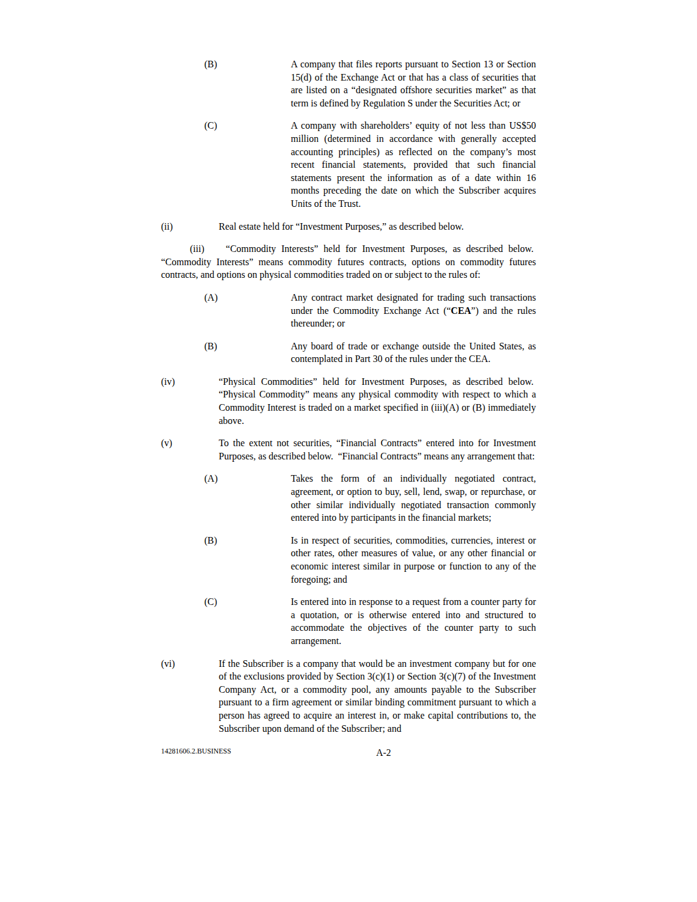(B) A company that files reports pursuant to Section 13 or Section 15(d) of the Exchange Act or that has a class of securities that are listed on a “designated offshore securities market” as that term is defined by Regulation S under the Securities Act; or
(C) A company with shareholders’ equity of not less than US$50 million (determined in accordance with generally accepted accounting principles) as reflected on the company’s most recent financial statements, provided that such financial statements present the information as of a date within 16 months preceding the date on which the Subscriber acquires Units of the Trust.
(ii) Real estate held for “Investment Purposes,” as described below.
(iii) “Commodity Interests” held for Investment Purposes, as described below. “Commodity Interests” means commodity futures contracts, options on commodity futures contracts, and options on physical commodities traded on or subject to the rules of:
(A) Any contract market designated for trading such transactions under the Commodity Exchange Act (“CEA”) and the rules thereunder; or
(B) Any board of trade or exchange outside the United States, as contemplated in Part 30 of the rules under the CEA.
(iv)“Physical Commodities” held for Investment Purposes, as described below. “Physical Commodity” means any physical commodity with respect to which a Commodity Interest is traded on a market specified in (iii)(A) or (B) immediately above.
(v) To the extent not securities, “Financial Contracts” entered into for Investment Purposes, as described below. “Financial Contracts” means any arrangement that:
(A) Takes the form of an individually negotiated contract, agreement, or option to buy, sell, lend, swap, or repurchase, or other similar individually negotiated transaction commonly entered into by participants in the financial markets;
(B) Is in respect of securities, commodities, currencies, interest or other rates, other measures of value, or any other financial or economic interest similar in purpose or function to any of the foregoing; and
(C) Is entered into in response to a request from a counter party for a quotation, or is otherwise entered into and structured to accommodate the objectives of the counter party to such arrangement.
(vi) If the Subscriber is a company that would be an investment company but for one of the exclusions provided by Section 3(c)(1) or Section 3(c)(7) of the Investment Company Act, or a commodity pool, any amounts payable to the Subscriber pursuant to a firm agreement or similar binding commitment pursuant to which a person has agreed to acquire an interest in, or make capital contributions to, the Subscriber upon demand of the Subscriber; and
14281606.2.BUSINESS
A-2